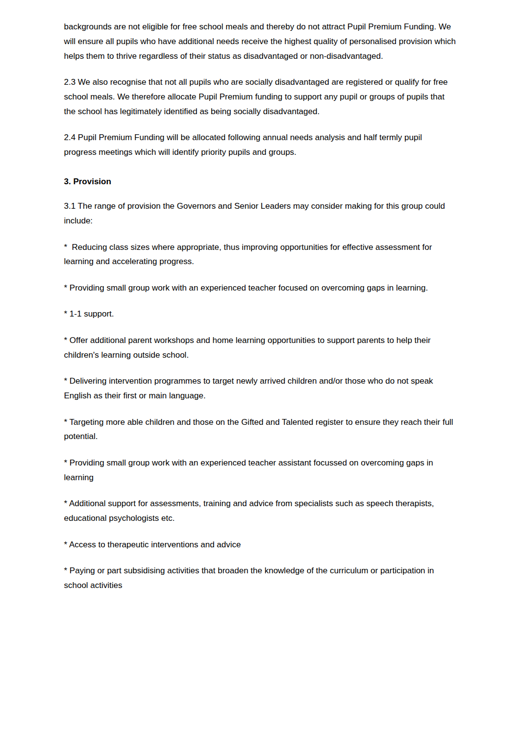backgrounds are not eligible for free school meals and thereby do not attract Pupil Premium Funding. We will ensure all pupils who have additional needs receive the highest quality of personalised provision which helps them to thrive regardless of their status as disadvantaged or non-disadvantaged.
2.3 We also recognise that not all pupils who are socially disadvantaged are registered or qualify for free school meals. We therefore allocate Pupil Premium funding to support any pupil or groups of pupils that the school has legitimately identified as being socially disadvantaged.
2.4 Pupil Premium Funding will be allocated following annual needs analysis and half termly pupil progress meetings which will identify priority pupils and groups.
3. Provision
3.1 The range of provision the Governors and Senior Leaders may consider making for this group could include:
* Reducing class sizes where appropriate, thus improving opportunities for effective assessment for learning and accelerating progress.
* Providing small group work with an experienced teacher focused on overcoming gaps in learning.
* 1-1 support.
* Offer additional parent workshops and home learning opportunities to support parents to help their children's learning outside school.
* Delivering intervention programmes to target newly arrived children and/or those who do not speak English as their first or main language.
* Targeting more able children and those on the Gifted and Talented register to ensure they reach their full potential.
* Providing small group work with an experienced teacher assistant focussed on overcoming gaps in learning
* Additional support for assessments, training and advice from specialists such as speech therapists, educational psychologists etc.
* Access to therapeutic interventions and advice
* Paying or part subsidising activities that broaden the knowledge of the curriculum or participation in school activities